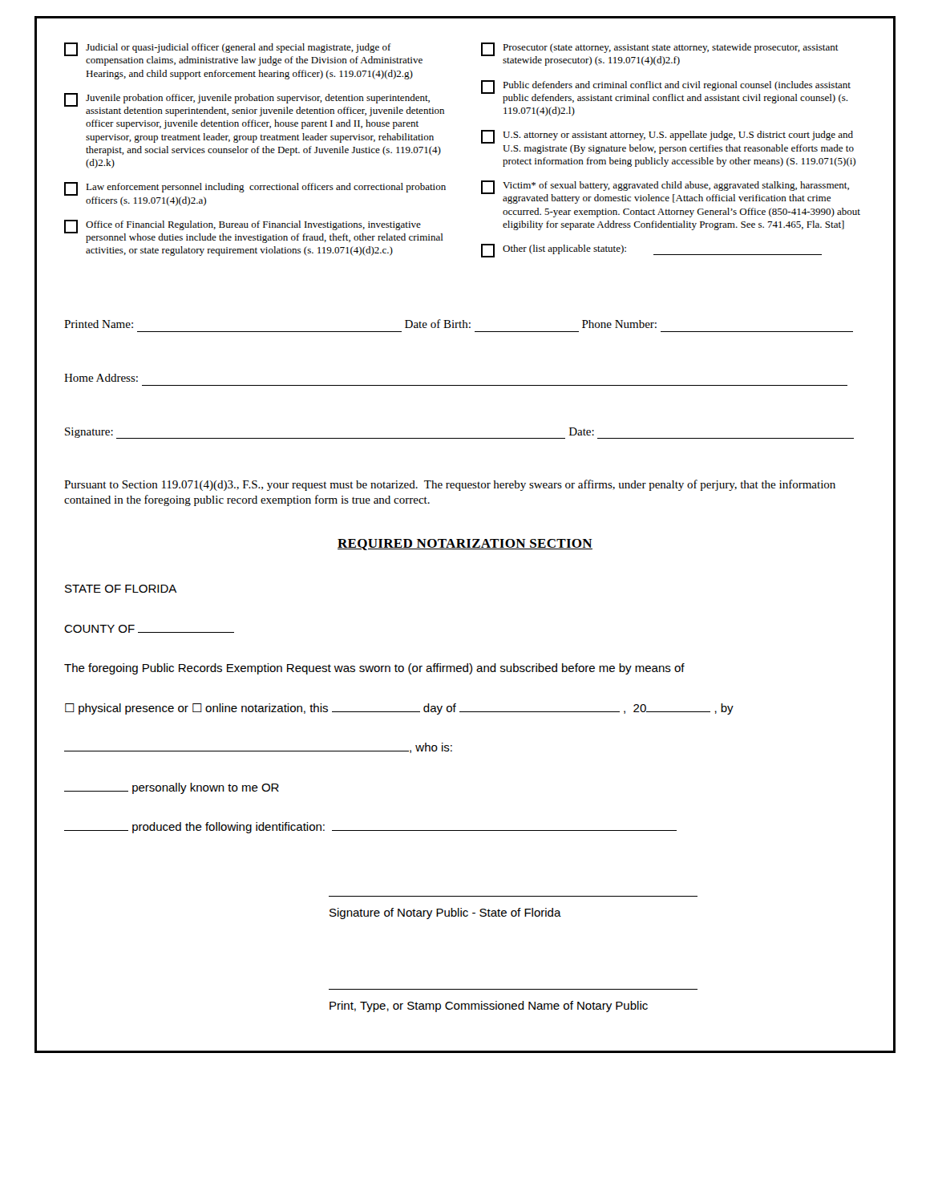Judicial or quasi-judicial officer (general and special magistrate, judge of compensation claims, administrative law judge of the Division of Administrative Hearings, and child support enforcement hearing officer) (s. 119.071(4)(d)2.g)
Juvenile probation officer, juvenile probation supervisor, detention superintendent, assistant detention superintendent, senior juvenile detention officer, juvenile detention officer supervisor, juvenile detention officer, house parent I and II, house parent supervisor, group treatment leader, group treatment leader supervisor, rehabilitation therapist, and social services counselor of the Dept. of Juvenile Justice (s. 119.071(4)(d)2.k)
Law enforcement personnel including correctional officers and correctional probation officers (s. 119.071(4)(d)2.a)
Office of Financial Regulation, Bureau of Financial Investigations, investigative personnel whose duties include the investigation of fraud, theft, other related criminal activities, or state regulatory requirement violations (s. 119.071(4)(d)2.c.)
Prosecutor (state attorney, assistant state attorney, statewide prosecutor, assistant statewide prosecutor) (s. 119.071(4)(d)2.f)
Public defenders and criminal conflict and civil regional counsel (includes assistant public defenders, assistant criminal conflict and assistant civil regional counsel) (s. 119.071(4)(d)2.l)
U.S. attorney or assistant attorney, U.S. appellate judge, U.S district court judge and U.S. magistrate (By signature below, person certifies that reasonable efforts made to protect information from being publicly accessible by other means) (S. 119.071(5)(i)
Victim* of sexual battery, aggravated child abuse, aggravated stalking, harassment, aggravated battery or domestic violence [Attach official verification that crime occurred. 5-year exemption. Contact Attorney General’s Office (850-414-3990) about eligibility for separate Address Confidentiality Program. See s. 741.465, Fla. Stat]
Other (list applicable statute):
Printed Name: Date of Birth: Phone Number:
Home Address:
Signature: Date:
Pursuant to Section 119.071(4)(d)3., F.S., your request must be notarized. The requestor hereby swears or affirms, under penalty of perjury, that the information contained in the foregoing public record exemption form is true and correct.
REQUIRED NOTARIZATION SECTION
STATE OF FLORIDA
COUNTY OF
The foregoing Public Records Exemption Request was sworn to (or affirmed) and subscribed before me by means of
☐ physical presence or ☐ online notarization, this day of , 20 , by
, who is:
personally known to me OR
produced the following identification:
Signature of Notary Public - State of Florida
Print, Type, or Stamp Commissioned Name of Notary Public